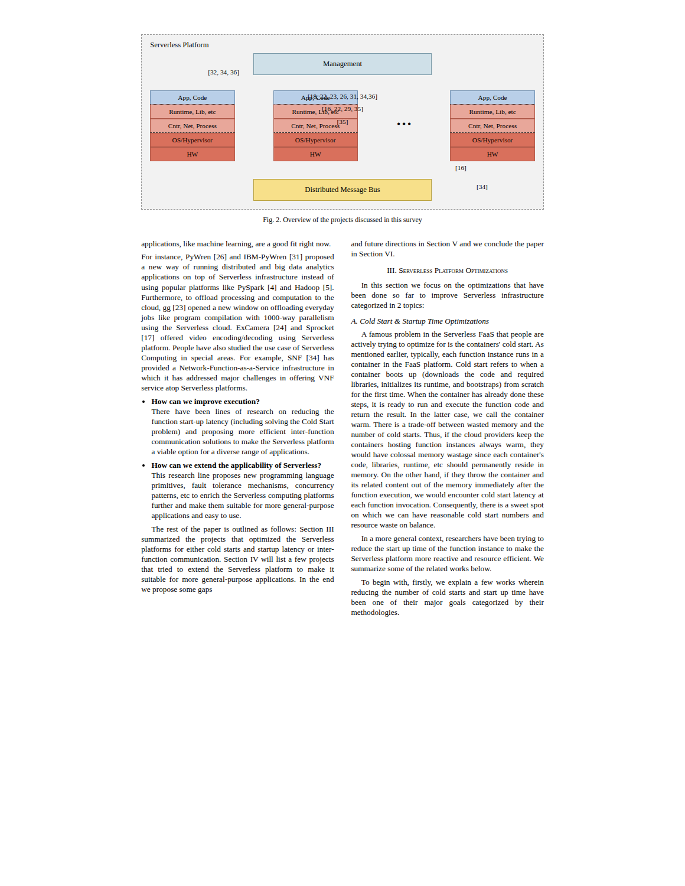Serverless Platform
Management
[32, 34, 36]
App, Code
Runtime, Lib, etc
Cntr, Net, Process
OS/Hypervisor
HW
App, Code
Runtime, Lib, etc
Cntr, Net, Process
OS/Hypervisor
HW
…
App, Code
Runtime, Lib, etc
Cntr, Net, Process
OS/Hypervisor
HW
[18, 22, 23, 26, 31, 34,36]
[16, 22, 29, 35]
[35]
Distributed Message Bus
[16]
[34]
Fig. 2. Overview of the projects discussed in this survey
applications, like machine learning, are a good fit right now.
For instance, PyWren [26] and IBM-PyWren [31] proposed a new way of running distributed and big data analytics applications on top of Serverless infrastructure instead of using popular platforms like PySpark [4] and Hadoop [5]. Furthermore, to offload processing and computation to the cloud, gg [23] opened a new window on offloading everyday jobs like program compilation with 1000-way parallelism using the Serverless cloud. ExCamera [24] and Sprocket [17] offered video encoding/decoding using Serverless platform. People have also studied the use case of Serverless Computing in special areas. For example, SNF [34] has provided a Network-Function-as-a-Service infrastructure in which it has addressed major challenges in offering VNF service atop Serverless platforms.
How can we improve execution?
There have been lines of research on reducing the function start-up latency (including solving the Cold Start problem) and proposing more efficient inter-function communication solutions to make the Serverless platform a viable option for a diverse range of applications.
How can we extend the applicability of Serverless?
This research line proposes new programming language primitives, fault tolerance mechanisms, concurrency patterns, etc to enrich the Serverless computing platforms further and make them suitable for more general-purpose applications and easy to use.
The rest of the paper is outlined as follows: Section III summarized the projects that optimized the Serverless platforms for either cold starts and startup latency or inter-function communication. Section IV will list a few projects that tried to extend the Serverless platform to make it suitable for more general-purpose applications. In the end we propose some gaps
and future directions in Section V and we conclude the paper in Section VI.
III. Serverless Platform Optimizations
In this section we focus on the optimizations that have been done so far to improve Serverless infrastructure categorized in 2 topics:
A. Cold Start & Startup Time Optimizations
A famous problem in the Serverless FaaS that people are actively trying to optimize for is the containers' cold start. As mentioned earlier, typically, each function instance runs in a container in the FaaS platform. Cold start refers to when a container boots up (downloads the code and required libraries, initializes its runtime, and bootstraps) from scratch for the first time. When the container has already done these steps, it is ready to run and execute the function code and return the result. In the latter case, we call the container warm. There is a trade-off between wasted memory and the number of cold starts. Thus, if the cloud providers keep the containers hosting function instances always warm, they would have colossal memory wastage since each container's code, libraries, runtime, etc should permanently reside in memory. On the other hand, if they throw the container and its related content out of the memory immediately after the function execution, we would encounter cold start latency at each function invocation. Consequently, there is a sweet spot on which we can have reasonable cold start numbers and resource waste on balance.
In a more general context, researchers have been trying to reduce the start up time of the function instance to make the Serverless platform more reactive and resource efficient. We summarize some of the related works below.
To begin with, firstly, we explain a few works wherein reducing the number of cold starts and start up time have been one of their major goals categorized by their methodologies.